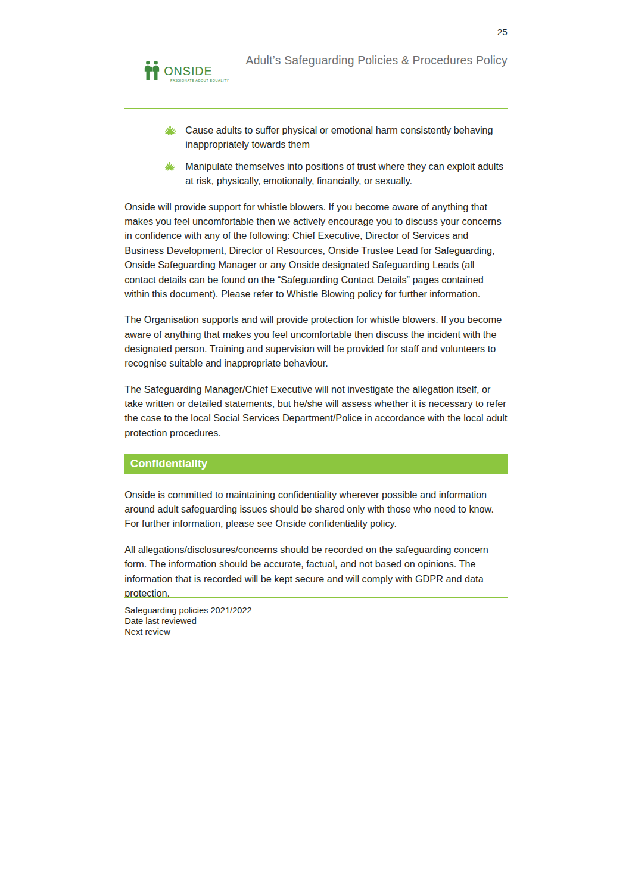25
ONSIDE PASSIONATE ABOUT EQUALITY
Adult’s Safeguarding Policies & Procedures Policy
Cause adults to suffer physical or emotional harm consistently behaving inappropriately towards them
Manipulate themselves into positions of trust where they can exploit adults at risk, physically, emotionally, financially, or sexually.
Onside will provide support for whistle blowers. If you become aware of anything that makes you feel uncomfortable then we actively encourage you to discuss your concerns in confidence with any of the following: Chief Executive, Director of Services and Business Development, Director of Resources, Onside Trustee Lead for Safeguarding, Onside Safeguarding Manager or any Onside designated Safeguarding Leads (all contact details can be found on the “Safeguarding Contact Details” pages contained within this document). Please refer to Whistle Blowing policy for further information.
The Organisation supports and will provide protection for whistle blowers. If you become aware of anything that makes you feel uncomfortable then discuss the incident with the designated person. Training and supervision will be provided for staff and volunteers to recognise suitable and inappropriate behaviour.
The Safeguarding Manager/Chief Executive will not investigate the allegation itself, or take written or detailed statements, but he/she will assess whether it is necessary to refer the case to the local Social Services Department/Police in accordance with the local adult protection procedures.
Confidentiality
Onside is committed to maintaining confidentiality wherever possible and information around adult safeguarding issues should be shared only with those who need to know. For further information, please see Onside confidentiality policy.
All allegations/disclosures/concerns should be recorded on the safeguarding concern form. The information should be accurate, factual, and not based on opinions. The information that is recorded will be kept secure and will comply with GDPR and data protection.
Safeguarding policies 2021/2022
Date last reviewed
Next review